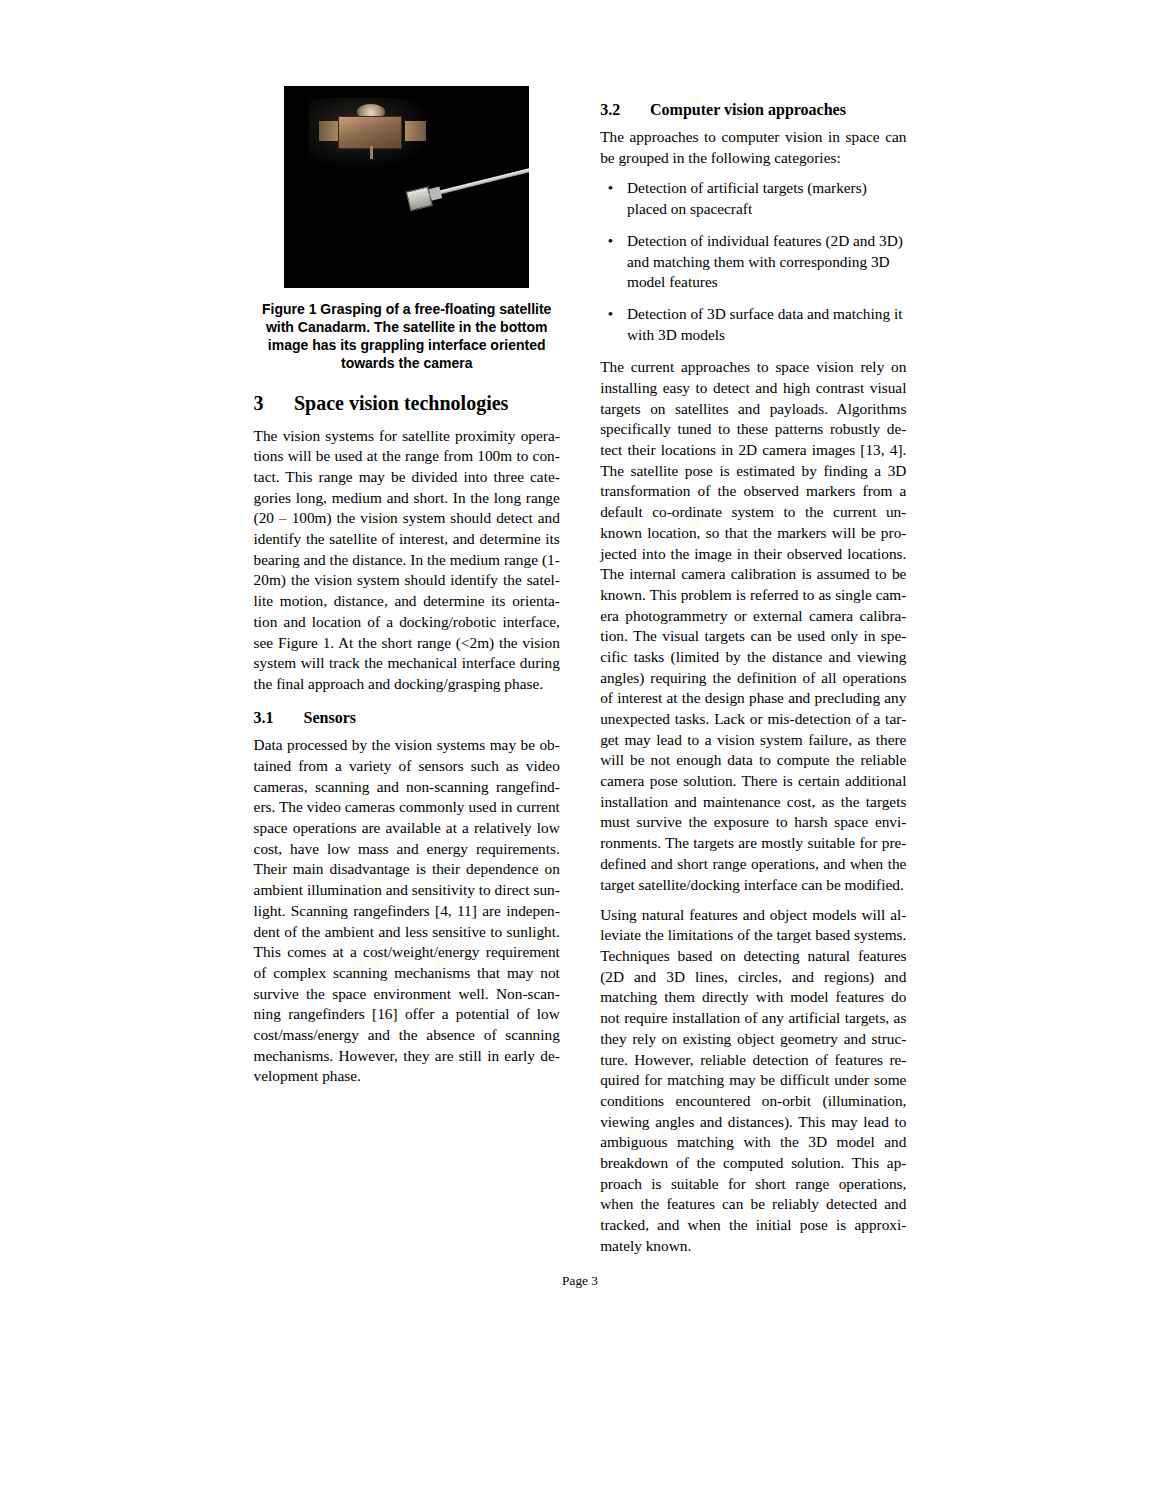Figure 1 Grasping of a free-floating satellite with Canadarm. The satellite in the bottom image has its grappling interface oriented towards the camera
3 Space vision technologies
The vision systems for satellite proximity operations will be used at the range from 100m to contact. This range may be divided into three categories long, medium and short. In the long range (20 – 100m) the vision system should detect and identify the satellite of interest, and determine its bearing and the distance. In the medium range (1-20m) the vision system should identify the satellite motion, distance, and determine its orientation and location of a docking/robotic interface, see Figure 1. At the short range (<2m) the vision system will track the mechanical interface during the final approach and docking/grasping phase.
3.1 Sensors
Data processed by the vision systems may be obtained from a variety of sensors such as video cameras, scanning and non-scanning rangefinders. The video cameras commonly used in current space operations are available at a relatively low cost, have low mass and energy requirements. Their main disadvantage is their dependence on ambient illumination and sensitivity to direct sunlight. Scanning rangefinders [4, 11] are independent of the ambient and less sensitive to sunlight. This comes at a cost/weight/energy requirement of complex scanning mechanisms that may not survive the space environment well. Non-scanning rangefinders [16] offer a potential of low cost/mass/energy and the absence of scanning mechanisms. However, they are still in early development phase.
3.2 Computer vision approaches
The approaches to computer vision in space can be grouped in the following categories:
Detection of artificial targets (markers) placed on spacecraft
Detection of individual features (2D and 3D) and matching them with corresponding 3D model features
Detection of 3D surface data and matching it with 3D models
The current approaches to space vision rely on installing easy to detect and high contrast visual targets on satellites and payloads. Algorithms specifically tuned to these patterns robustly detect their locations in 2D camera images [13, 4]. The satellite pose is estimated by finding a 3D transformation of the observed markers from a default co-ordinate system to the current unknown location, so that the markers will be projected into the image in their observed locations. The internal camera calibration is assumed to be known. This problem is referred to as single camera photogrammetry or external camera calibration. The visual targets can be used only in specific tasks (limited by the distance and viewing angles) requiring the definition of all operations of interest at the design phase and precluding any unexpected tasks. Lack or mis-detection of a target may lead to a vision system failure, as there will be not enough data to compute the reliable camera pose solution. There is certain additional installation and maintenance cost, as the targets must survive the exposure to harsh space environments. The targets are mostly suitable for predefined and short range operations, and when the target satellite/docking interface can be modified.
Using natural features and object models will alleviate the limitations of the target based systems. Techniques based on detecting natural features (2D and 3D lines, circles, and regions) and matching them directly with model features do not require installation of any artificial targets, as they rely on existing object geometry and structure. However, reliable detection of features required for matching may be difficult under some conditions encountered on-orbit (illumination, viewing angles and distances). This may lead to ambiguous matching with the 3D model and breakdown of the computed solution. This approach is suitable for short range operations, when the features can be reliably detected and tracked, and when the initial pose is approximately known.
Page 3